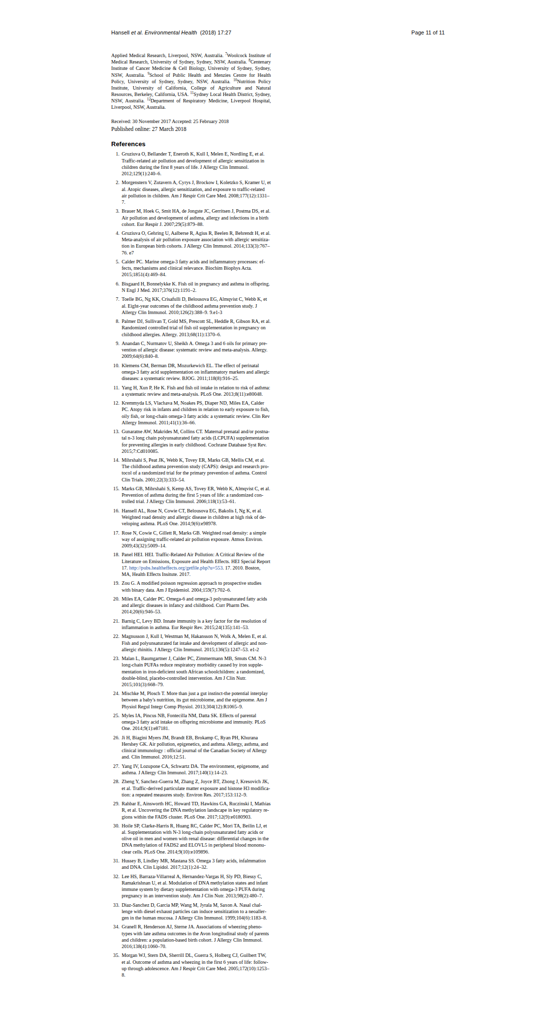Hansell et al. Environmental Health (2018) 17:27
Page 11 of 11
Applied Medical Research, Liverpool, NSW, Australia. 7Woolcock Institute of Medical Research, University of Sydney, Sydney, NSW, Australia. 8Centenary Institute of Cancer Medicine & Cell Biology, University of Sydney, Sydney, NSW, Australia. 9School of Public Health and Menzies Centre for Health Policy, University of Sydney, Sydney, NSW, Australia. 10Nutrition Policy Institute, University of California, College of Agriculture and Natural Resources, Berkeley, California, USA. 11Sydney Local Health District, Sydney, NSW, Australia. 12Department of Respiratory Medicine, Liverpool Hospital, Liverpool, NSW, Australia.
Received: 30 November 2017 Accepted: 25 February 2018
Published online: 27 March 2018
References
Gruziuva O, Bellander T, Eneroth K, Kull I, Melen E, Nordling E, et al. Traffic-related air pollution and development of allergic sensitization in children during the first 8 years of life. J Allergy Clin Immunol. 2012;129(1):240–6.
Morgenstern V, Zutavern A, Cyrys J, Brockow I, Koletzko S, Kramer U, et al. Atopic diseases, allergic sensitization, and exposure to traffic-related air pollution in children. Am J Respir Crit Care Med. 2008;177(12):1331–7.
Brauer M, Hoek G, Smit HA, de Jongste JC, Gerritsen J, Postma DS, et al. Air pollution and development of asthma, allergy and infections in a birth cohort. Eur Respir J. 2007;29(5):879–88.
Gruziuva O, Gehring U, Aalberse R, Agius R, Beelen R, Behrendt H, et al. Meta-analysis of air pollution exposure association with allergic sensitization in European birth cohorts. J Allergy Clin Immunol. 2014;133(3):767–76. e7
Calder PC. Marine omega-3 fatty acids and inflammatory processes: effects, mechanisms and clinical relevance. Biochim Biophys Acta. 2015;1851(4):469–84.
Bisgaard H, Bonnelykke K. Fish oil in pregnancy and asthma in offspring. N Engl J Med. 2017;376(12):1191–2.
Toelle BG, Ng KK, Crisafulli D, Belousova EG, Almqvist C, Webb K, et al. Eight-year outcomes of the childhood asthma prevention study. J Allergy Clin Immunol. 2010;126(2):388–9. 9.e1-3
Palmer DJ, Sullivan T, Gold MS, Prescott SL, Heddle R, Gibson RA, et al. Randomized controlled trial of fish oil supplementation in pregnancy on childhood allergies. Allergy. 2013;68(11):1370–6.
Anandan C, Nurmatov U, Sheikh A. Omega 3 and 6 oils for primary prevention of allergic disease: systematic review and meta-analysis. Allergy. 2009;64(6):840–8.
Klemens CM, Berman DR, Mozurkewich EL. The effect of perinatal omega-3 fatty acid supplementation on inflammatory markers and allergic diseases: a systematic review. BJOG. 2011;118(8):916–25.
Yang H, Xun P, He K. Fish and fish oil intake in relation to risk of asthma: a systematic review and meta-analysis. PLoS One. 2013;8(11):e80048.
Kremmyda LS, Vlachava M, Noakes PS, Diaper ND, Miles EA, Calder PC. Atopy risk in infants and children in relation to early exposure to fish, oily fish, or long-chain omega-3 fatty acids: a systematic review. Clin Rev Allergy Immunol. 2011;41(1):36–66.
Gunaratne AW, Makrides M, Collins CT. Maternal prenatal and/or postnatal n-3 long chain polyunsaturated fatty acids (LCPUFA) supplementation for preventing allergies in early childhood. Cochrane Database Syst Rev. 2015;7:Cd010085.
Mihrshahi S, Peat JK, Webb K, Tovey ER, Marks GB, Mellis CM, et al. The childhood asthma prevention study (CAPS): design and research protocol of a randomized trial for the primary prevention of asthma. Control Clin Trials. 2001;22(3):333–54.
Marks GB, Mihrshahi S, Kemp AS, Tovey ER, Webb K, Almqvist C, et al. Prevention of asthma during the first 5 years of life: a randomized controlled trial. J Allergy Clin Immunol. 2006;118(1):53–61.
Hansell AL, Rose N, Cowie CT, Belousova EG, Bakolis I, Ng K, et al. Weighted road density and allergic disease in children at high risk of developing asthma. PLoS One. 2014;9(6):e98978.
Rose N, Cowie C, Gillett R, Marks GB. Weighted road density: a simple way of assigning traffic-related air pollution exposure. Atmos Environ. 2009;43(32):5009–14.
Panel HEI. HEI. Traffic-Related Air Pollution: A Critical Review of the Literature on Emissions, Exposure and Health Effects. HEI Special Report 17. http://pubs.healtheffects.org/getfile.php?u=553. 17. 2010. Boston, MA, Health Effects Insitute. 2017.
Zou G. A modified poisson regression approach to prospective studies with binary data. Am J Epidemiol. 2004;159(7):702–6.
Miles EA, Calder PC. Omega-6 and omega-3 polyunsaturated fatty acids and allergic diseases in infancy and childhood. Curr Pharm Des. 2014;20(6):946–53.
Barnig C, Levy BD. Innate immunity is a key factor for the resolution of inflammation in asthma. Eur Respir Rev. 2015;24(135):141–53.
Magnusson J, Kull I, Westman M, Hakansson N, Wolk A, Melen E, et al. Fish and polyunsaturated fat intake and development of allergic and nonallergic rhinitis. J Allergy Clin Immunol. 2015;136(5):1247–53. e1-2
Malan L, Baumgartner J, Calder PC, Zimmermann MB, Smuts CM. N-3 long-chain PUFAs reduce respiratory morbidity caused by iron supplementation in iron-deficient south African schoolchildren: a randomized, double-blind, placebo-controlled intervention. Am J Clin Nutr. 2015;101(3):668–79.
Mischke M, Plosch T. More than just a gut instinct-the potential interplay between a baby's nutrition, its gut microbiome, and the epigenome. Am J Physiol Regul Integr Comp Physiol. 2013;304(12):R1065–9.
Myles IA, Pincus NB, Fontecilla NM, Datta SK. Effects of parental omega-3 fatty acid intake on offspring microbiome and immunity. PLoS One. 2014;9(1):e87181.
Ji H, Biagini Myers JM, Brandt EB, Brokamp C, Ryan PH, Khurana Hershey GK. Air pollution, epigenetics, and asthma. Allergy, asthma, and clinical immunology : official journal of the Canadian Society of Allergy and. Clin Immunol. 2016;12:51.
Yang IV, Lozupone CA, Schwartz DA. The environment, epigenome, and asthma. J Allergy Clin Immunol. 2017;140(1):14–23.
Zheng Y, Sanchez-Guerra M, Zhang Z, Joyce BT, Zhong J, Kresovich JK, et al. Traffic-derived particulate matter exposure and histone H3 modification: a repeated measures study. Environ Res. 2017;153:112–9.
Rahbar E, Ainsworth HC, Howard TD, Hawkins GA, Ruczinski I, Mathias R, et al. Uncovering the DNA methylation landscape in key regulatory regions within the FADS cluster. PLoS One. 2017;12(9):e0180903.
Hoile SP, Clarke-Harris R, Huang RC, Calder PC, Mori TA, Beilin LJ, et al. Supplementation with N-3 long-chain polyunsaturated fatty acids or olive oil in men and women with renal disease: differential changes in the DNA methylation of FADS2 and ELOVL5 in peripheral blood mononuclear cells. PLoS One. 2014;9(10):e109896.
Hussey B, Lindley MR, Mastana SS. Omega 3 fatty acids, infalmmation and DNA. Clin Lipidol. 2017;12(1):24–32.
Lee HS, Barraza-Villarreal A, Hernandez-Vargas H, Sly PD, Biessy C, Ramakrishnan U, et al. Modulation of DNA methylation states and infant immune system by dietary supplementation with omega-3 PUFA during pregnancy in an intervention study. Am J Clin Nutr. 2013;98(2):480–7.
Diaz-Sanchez D, Garcia MP, Wang M, Jyrala M, Saxon A. Nasal challenge with diesel exhaust particles can induce sensitization to a neoallergen in the human mucosa. J Allergy Clin Immunol. 1999;104(6):1183–8.
Granell R, Henderson AJ, Sterne JA. Associations of wheezing phenotypes with late asthma outcomes in the Avon longitudinal study of parents and children: a population-based birth cohort. J Allergy Clin Immunol. 2016;138(4):1060–70.
Morgan WJ, Stern DA, Sherrill DL, Guerra S, Holberg CJ, Guilbert TW, et al. Outcome of asthma and wheezing in the first 6 years of life: follow-up through adolescence. Am J Respir Crit Care Med. 2005;172(10):1253–8.